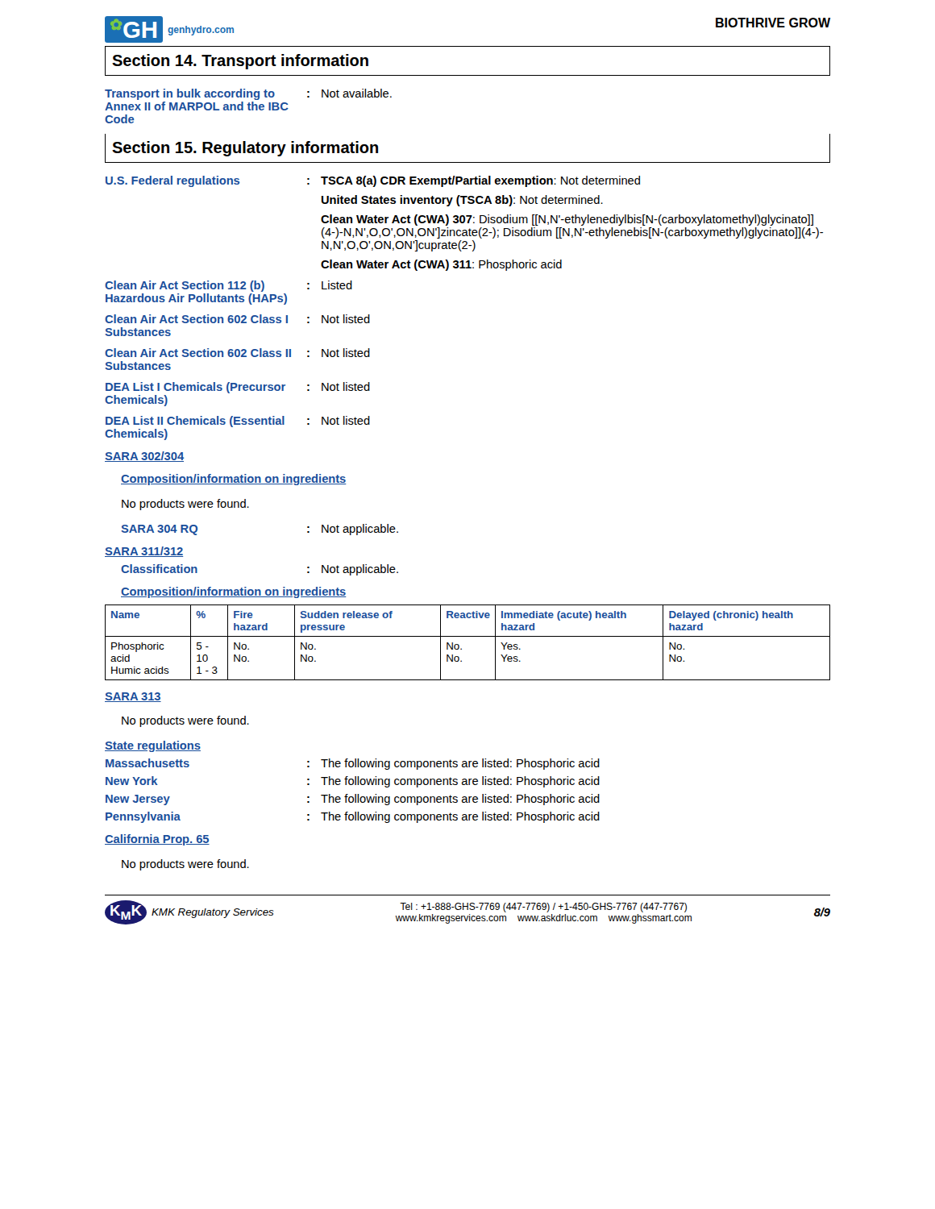✿GH genhydro.com
BIOTHRIVE GROW
Section 14. Transport information
Transport in bulk according to Annex II of MARPOL and the IBC Code
:
Not available.
Section 15. Regulatory information
U.S. Federal regulations
:
TSCA 8(a) CDR Exempt/Partial exemption: Not determined
United States inventory (TSCA 8b): Not determined.
Clean Water Act (CWA) 307: Disodium [[N,N'-ethylenediylbis[N-(carboxylatomethyl)glycinato]](4-)-N,N',O,O',ON,ON']zincate(2-); Disodium [[N,N'-ethylenebis[N-(carboxymethyl)glycinato]](4-)-N,N',O,O',ON,ON']cuprate(2-)
Clean Water Act (CWA) 311: Phosphoric acid
Clean Air Act Section 112 (b) Hazardous Air Pollutants (HAPs)
:
Listed
Clean Air Act Section 602 Class I Substances
:
Not listed
Clean Air Act Section 602 Class II Substances
:
Not listed
DEA List I Chemicals (Precursor Chemicals)
:
Not listed
DEA List II Chemicals (Essential Chemicals)
:
Not listed
SARA 302/304
Composition/information on ingredients
No products were found.
SARA 304 RQ
:
Not applicable.
SARA 311/312
Classification
:
Not applicable.
Composition/information on ingredients
| Name | % | Fire hazard | Sudden release of pressure | Reactive | Immediate (acute) health hazard | Delayed (chronic) health hazard |
| --- | --- | --- | --- | --- | --- | --- |
| Phosphoric acid Humic acids | 5 - 10 1 - 3 | No. No. | No. No. | No. No. | Yes. Yes. | No. No. |
SARA 313
No products were found.
State regulations
Massachusetts
:
The following components are listed: Phosphoric acid
New York
:
The following components are listed: Phosphoric acid
New Jersey
:
The following components are listed: Phosphoric acid
Pennsylvania
:
The following components are listed: Phosphoric acid
California Prop. 65
No products were found.
KMK KMK Regulatory Services
Tel : +1-888-GHS-7769 (447-7769) / +1-450-GHS-7767 (447-7767)
www.kmkregservices.com www.askdrluc.com www.ghssmart.com
8/9